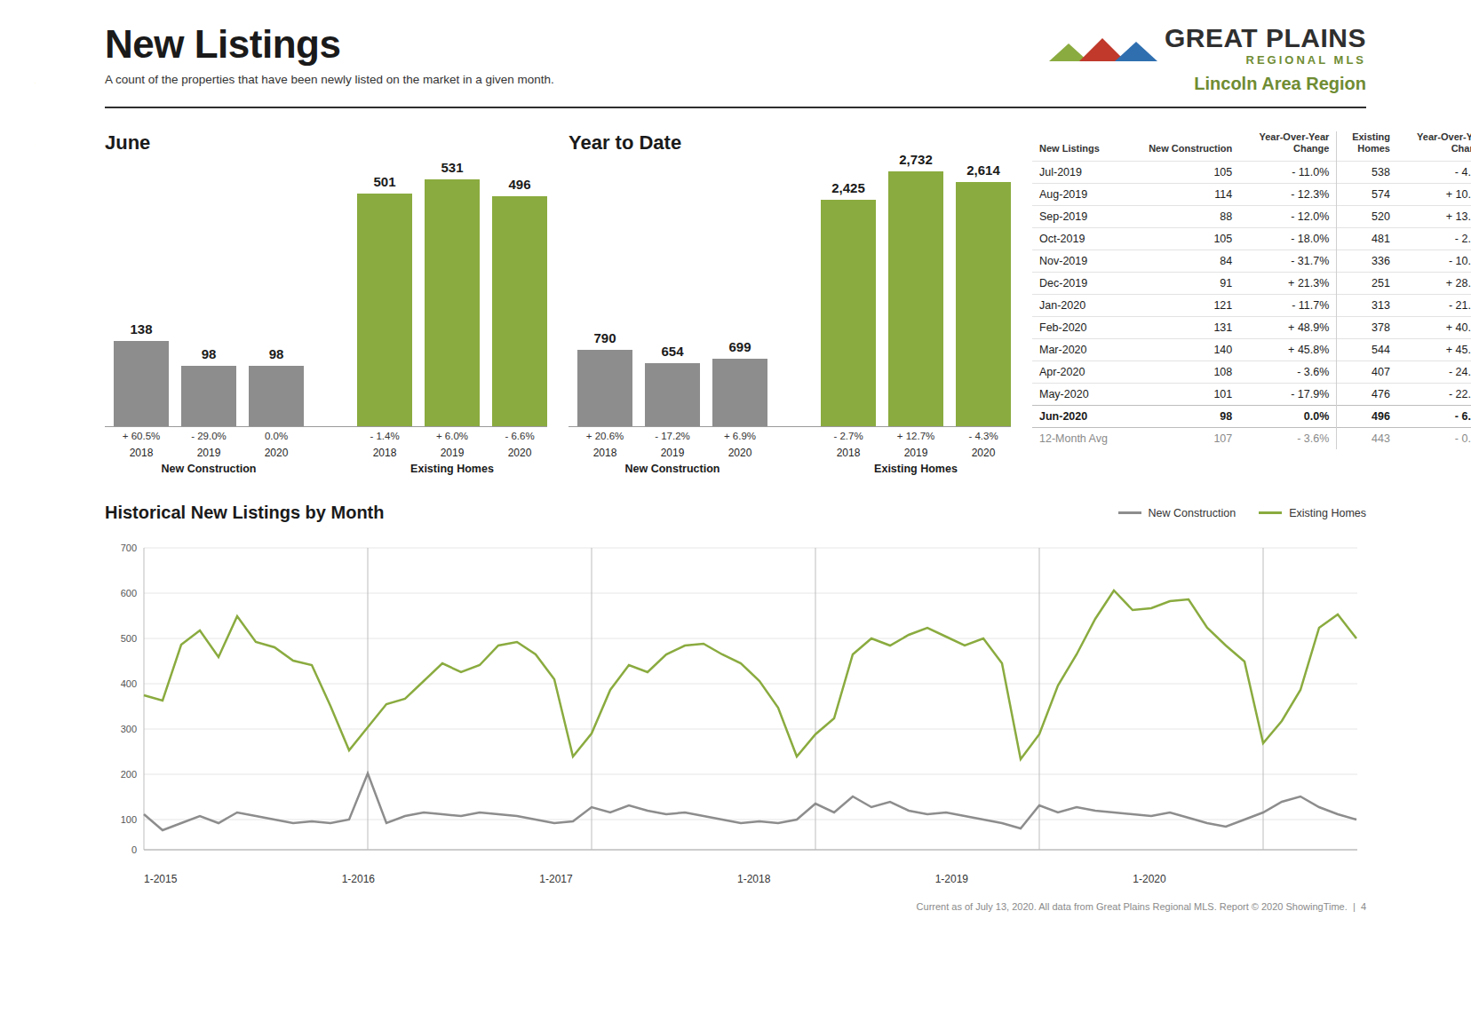New Listings
A count of the properties that have been newly listed on the market in a given month.
GREAT PLAINS
REGIONAL MLS
Lincoln Area Region
June
138
98
98
501
531
496
+ 60.5% 2018
- 29.0% 2019
0.0% 2020
- 1.4% 2018
+ 6.0% 2019
- 6.6% 2020
New Construction
Existing Homes
Year to Date
790
654
699
2,425
2,732
2,614
+ 20.6% 2018
- 17.2% 2019
+ 6.9% 2020
- 2.7% 2018
+ 12.7% 2019
- 4.3% 2020
New Construction
Existing Homes
| New Listings | New Construction | Year-Over-Year Change | Existing Homes | Year-Over-Year Change |
| --- | --- | --- | --- | --- |
| Jul-2019 | 105 | - 11.0% | 538 | - 4.3% |
| Aug-2019 | 114 | - 12.3% | 574 | + 10.6% |
| Sep-2019 | 88 | - 12.0% | 520 | + 13.8% |
| Oct-2019 | 105 | - 18.0% | 481 | - 2.2% |
| Nov-2019 | 84 | - 31.7% | 336 | - 10.6% |
| Dec-2019 | 91 | + 21.3% | 251 | + 28.7% |
| Jan-2020 | 121 | - 11.7% | 313 | - 21.9% |
| Feb-2020 | 131 | + 48.9% | 378 | + 40.5% |
| Mar-2020 | 140 | + 45.8% | 544 | + 45.5% |
| Apr-2020 | 108 | - 3.6% | 407 | - 24.9% |
| May-2020 | 101 | - 17.9% | 476 | - 22.6% |
| Jun-2020 | 98 | 0.0% | 496 | - 6.6% |
| 12-Month Avg | 107 | - 3.6% | 443 | - 0.2% |
Historical New Listings by Month
New Construction Existing Homes
700 600 500 400 300 200 100 0
1-2015 1-2016 1-2017 1-2018 1-2019 1-2020
Current as of July 13, 2020. All data from Great Plains Regional MLS. Report © 2020 ShowingTime. | 4